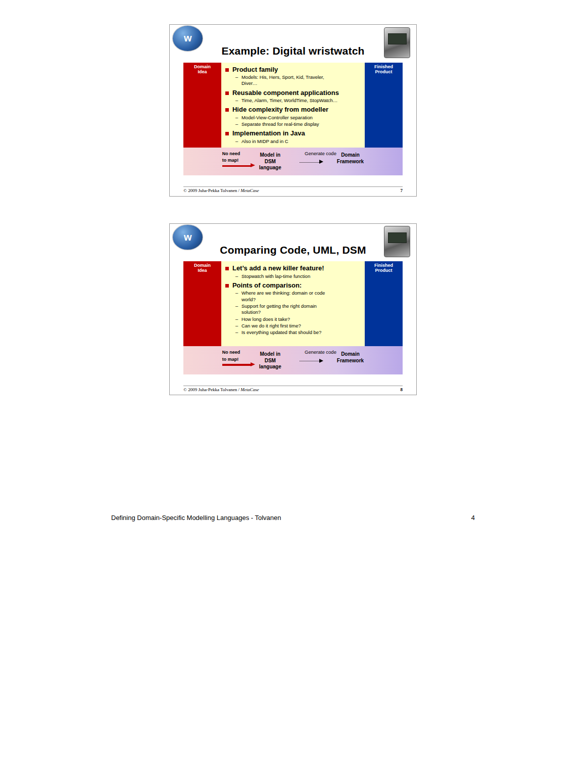w
Example: Digital wristwatch
Domain
Idea
Finished
Product
Product family
Models: His, Hers, Sport, Kid, Traveler,
Diver…
Reusable component applications
Time, Alarm, Timer, WorldTime, StopWatch…
Hide complexity from modeller
Model-View-Controller separation
Separate thread for real-time display
Implementation in Java
Also in MIDP and in C
No need
to map!
Model in
DSM
language
Generate code
Domain
Framework
7 © 2009 Juha-Pekka Tolvanen / MetaCase
w
Comparing Code, UML, DSM
Domain
Idea
Finished
Product
Let’s add a new killer feature!
Stopwatch with lap-time function
Points of comparison:
Where are we thinking: domain or code
world?
Support for getting the right domain
solution?
How long does it take?
Can we do it right first time?
Is everything updated that should be?
No need
to map!
Model in
DSM
language
Generate code
Domain
Framework
8 © 2009 Juha-Pekka Tolvanen / MetaCase
4 Defining Domain-Specific Modelling Languages - Tolvanen